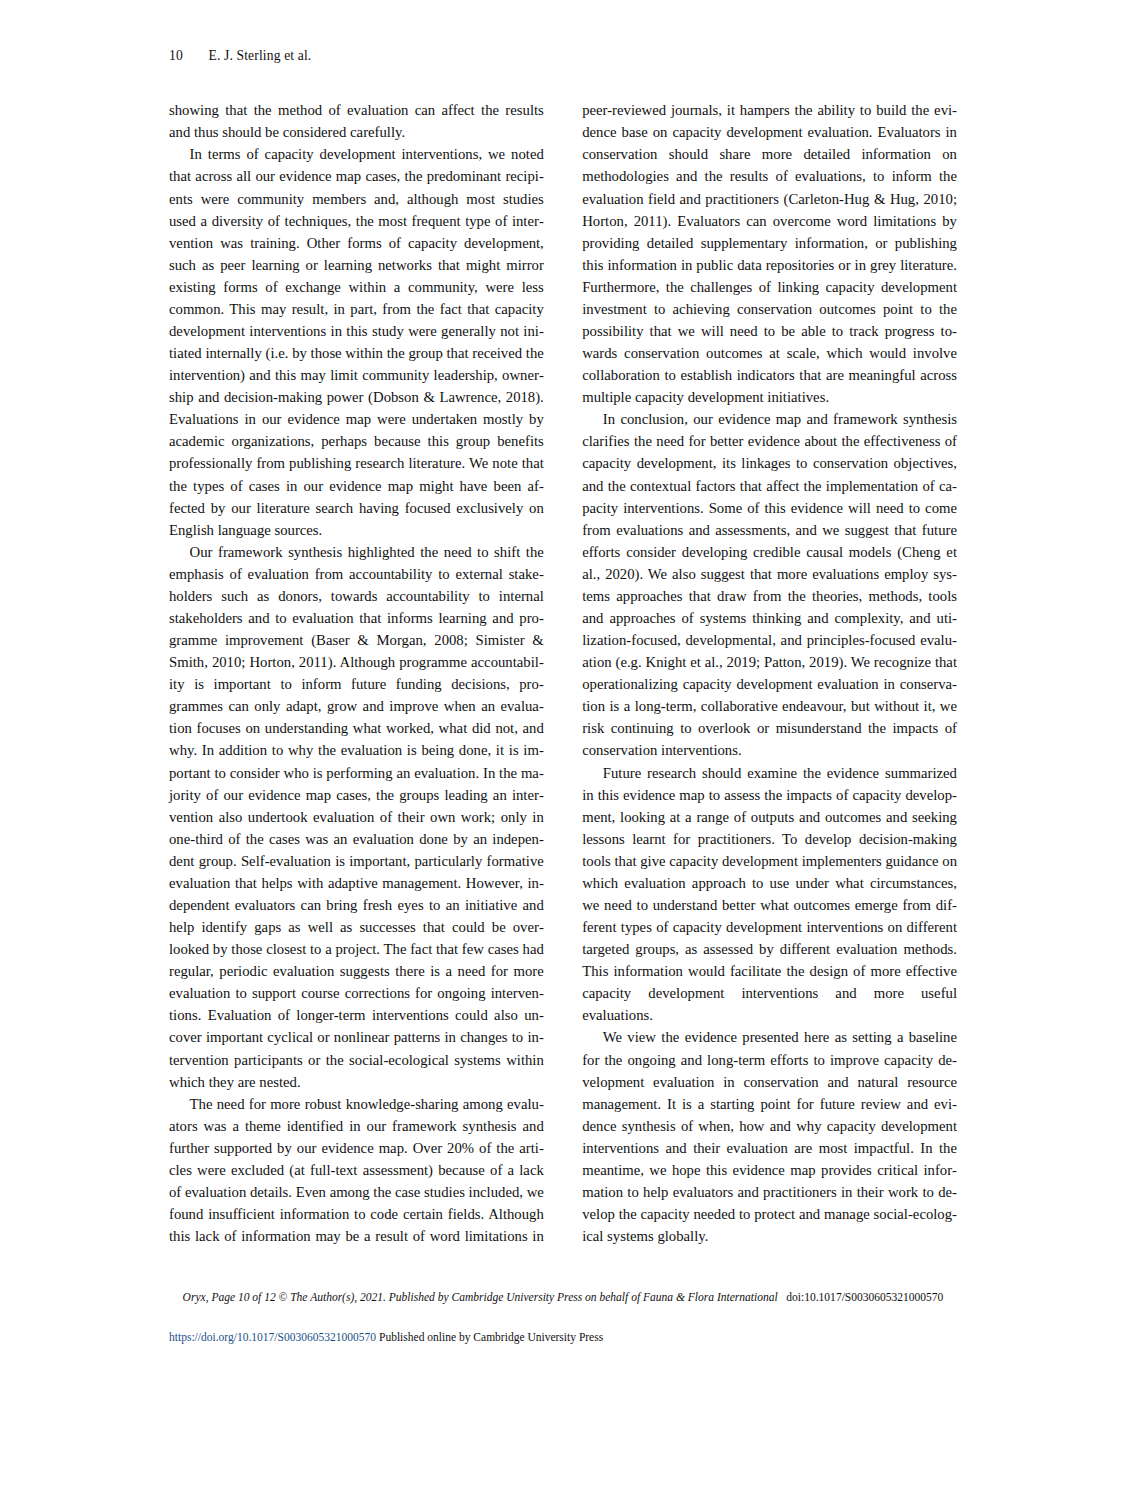10 E. J. Sterling et al.
showing that the method of evaluation can affect the results and thus should be considered carefully.
In terms of capacity development interventions, we noted that across all our evidence map cases, the predominant recipients were community members and, although most studies used a diversity of techniques, the most frequent type of intervention was training. Other forms of capacity development, such as peer learning or learning networks that might mirror existing forms of exchange within a community, were less common. This may result, in part, from the fact that capacity development interventions in this study were generally not initiated internally (i.e. by those within the group that received the intervention) and this may limit community leadership, ownership and decision-making power (Dobson & Lawrence, 2018). Evaluations in our evidence map were undertaken mostly by academic organizations, perhaps because this group benefits professionally from publishing research literature. We note that the types of cases in our evidence map might have been affected by our literature search having focused exclusively on English language sources.
Our framework synthesis highlighted the need to shift the emphasis of evaluation from accountability to external stakeholders such as donors, towards accountability to internal stakeholders and to evaluation that informs learning and programme improvement (Baser & Morgan, 2008; Simister & Smith, 2010; Horton, 2011). Although programme accountability is important to inform future funding decisions, programmes can only adapt, grow and improve when an evaluation focuses on understanding what worked, what did not, and why. In addition to why the evaluation is being done, it is important to consider who is performing an evaluation. In the majority of our evidence map cases, the groups leading an intervention also undertook evaluation of their own work; only in one-third of the cases was an evaluation done by an independent group. Self-evaluation is important, particularly formative evaluation that helps with adaptive management. However, independent evaluators can bring fresh eyes to an initiative and help identify gaps as well as successes that could be overlooked by those closest to a project. The fact that few cases had regular, periodic evaluation suggests there is a need for more evaluation to support course corrections for ongoing interventions. Evaluation of longer-term interventions could also uncover important cyclical or nonlinear patterns in changes to intervention participants or the social-ecological systems within which they are nested.
The need for more robust knowledge-sharing among evaluators was a theme identified in our framework synthesis and further supported by our evidence map. Over 20% of the articles were excluded (at full-text assessment) because of a lack of evaluation details. Even among the case studies included, we found insufficient information to code certain fields. Although this lack of information may be a result of word limitations in peer-reviewed journals, it hampers the ability to build the evidence base on capacity development evaluation. Evaluators in conservation should share more detailed information on methodologies and the results of evaluations, to inform the evaluation field and practitioners (Carleton-Hug & Hug, 2010; Horton, 2011). Evaluators can overcome word limitations by providing detailed supplementary information, or publishing this information in public data repositories or in grey literature. Furthermore, the challenges of linking capacity development investment to achieving conservation outcomes point to the possibility that we will need to be able to track progress towards conservation outcomes at scale, which would involve collaboration to establish indicators that are meaningful across multiple capacity development initiatives.
In conclusion, our evidence map and framework synthesis clarifies the need for better evidence about the effectiveness of capacity development, its linkages to conservation objectives, and the contextual factors that affect the implementation of capacity interventions. Some of this evidence will need to come from evaluations and assessments, and we suggest that future efforts consider developing credible causal models (Cheng et al., 2020). We also suggest that more evaluations employ systems approaches that draw from the theories, methods, tools and approaches of systems thinking and complexity, and utilization-focused, developmental, and principles-focused evaluation (e.g. Knight et al., 2019; Patton, 2019). We recognize that operationalizing capacity development evaluation in conservation is a long-term, collaborative endeavour, but without it, we risk continuing to overlook or misunderstand the impacts of conservation interventions.
Future research should examine the evidence summarized in this evidence map to assess the impacts of capacity development, looking at a range of outputs and outcomes and seeking lessons learnt for practitioners. To develop decision-making tools that give capacity development implementers guidance on which evaluation approach to use under what circumstances, we need to understand better what outcomes emerge from different types of capacity development interventions on different targeted groups, as assessed by different evaluation methods. This information would facilitate the design of more effective capacity development interventions and more useful evaluations.
We view the evidence presented here as setting a baseline for the ongoing and long-term efforts to improve capacity development evaluation in conservation and natural resource management. It is a starting point for future review and evidence synthesis of when, how and why capacity development interventions and their evaluation are most impactful. In the meantime, we hope this evidence map provides critical information to help evaluators and practitioners in their work to develop the capacity needed to protect and manage social-ecological systems globally.
Oryx, Page 10 of 12 © The Author(s), 2021. Published by Cambridge University Press on behalf of Fauna & Flora International doi:10.1017/S0030605321000570
https://doi.org/10.1017/S0030605321000570 Published online by Cambridge University Press